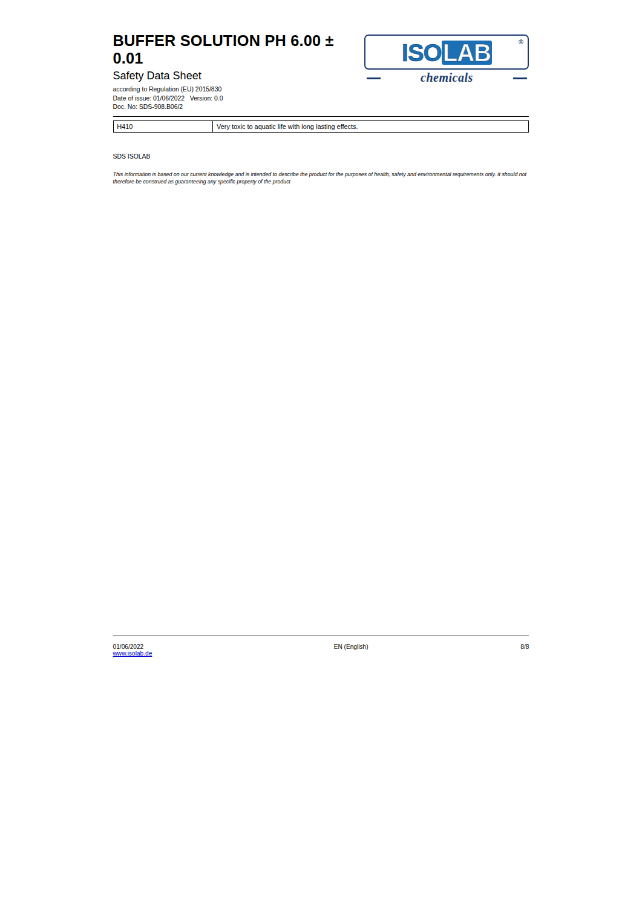BUFFER SOLUTION PH 6.00 ± 0.01
Safety Data Sheet
according to Regulation (EU) 2015/830
Date of issue: 01/06/2022 Version: 0.0
Doc. No: SDS-908.B06/2
®
ISO LAB
chemicals
| H410 | Very toxic to aquatic life with long lasting effects. |
SDS ISOLAB
This information is based on our current knowledge and is intended to describe the product for the purposes of health, safety and environmental requirements only. It should not therefore be construed as guaranteeing any specific property of the product
01/06/2022
www.isolab.de
EN (English)
8/8